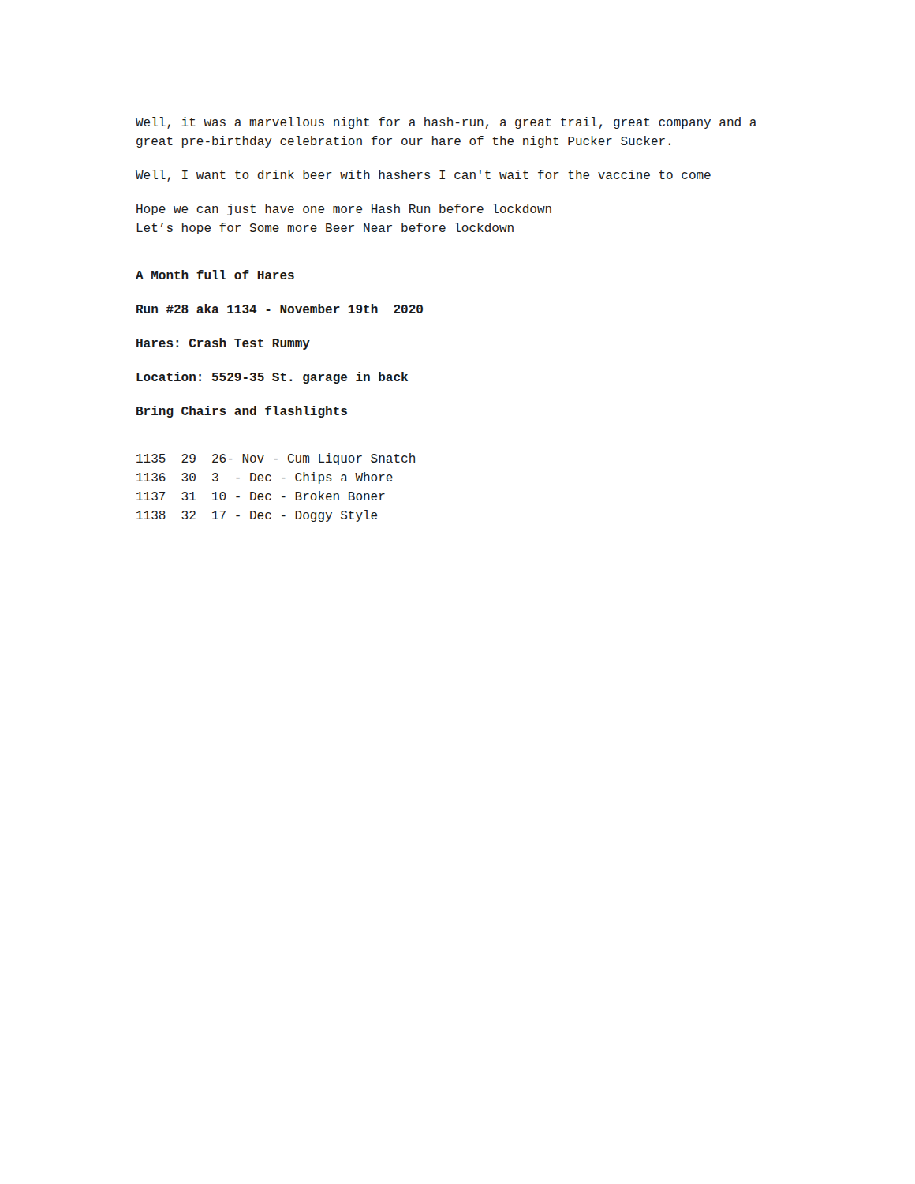Well, it was a marvellous night for a hash-run, a great trail, great company and a great pre-birthday celebration for our hare of the night Pucker Sucker.
Well, I want to drink beer with hashers I can't wait for the vaccine to come
Hope we can just have one more Hash Run before lockdown
Let’s hope for Some more Beer Near before lockdown
A Month full of Hares
Run #28 aka 1134 - November 19th 2020
Hares: Crash Test Rummy
Location: 5529-35 St. garage in back
Bring Chairs and flashlights
| 1135 | 29 | 26- Nov - Cum Liquor Snatch |
| 1136 | 30 | 3 - Dec - Chips a Whore |
| 1137 | 31 | 10 - Dec - Broken Boner |
| 1138 | 32 | 17 - Dec - Doggy Style |